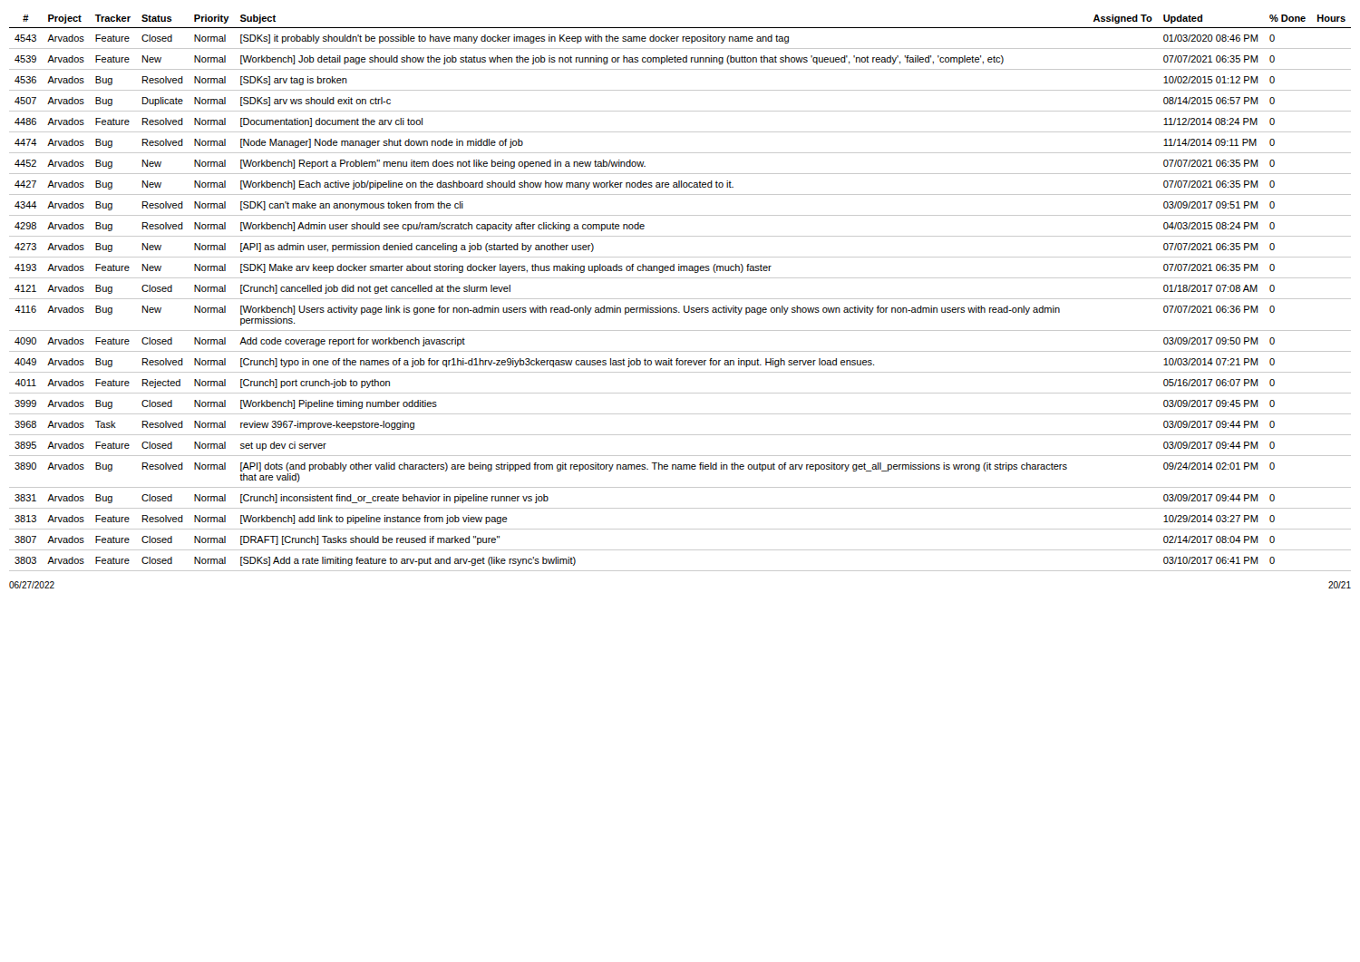| # | Project | Tracker | Status | Priority | Subject | Assigned To | Updated | % Done | Hours |
| --- | --- | --- | --- | --- | --- | --- | --- | --- | --- |
| 4543 | Arvados | Feature | Closed | Normal | [SDKs] it probably shouldn't be possible to have many docker images in Keep with the same docker repository name and tag | | 01/03/2020 08:46 PM | 0 | |
| 4539 | Arvados | Feature | New | Normal | [Workbench] Job detail page should show the job status when the job is not running or has completed running (button that shows 'queued', 'not ready', 'failed', 'complete', etc) | | 07/07/2021 06:35 PM | 0 | |
| 4536 | Arvados | Bug | Resolved | Normal | [SDKs] arv tag is broken | | 10/02/2015 01:12 PM | 0 | |
| 4507 | Arvados | Bug | Duplicate | Normal | [SDKs] arv ws should exit on ctrl-c | | 08/14/2015 06:57 PM | 0 | |
| 4486 | Arvados | Feature | Resolved | Normal | [Documentation] document the arv cli tool | | 11/12/2014 08:24 PM | 0 | |
| 4474 | Arvados | Bug | Resolved | Normal | [Node Manager] Node manager shut down node in middle of job | | 11/14/2014 09:11 PM | 0 | |
| 4452 | Arvados | Bug | New | Normal | [Workbench] Report a Problem" menu item does not like being opened in a new tab/window. | | 07/07/2021 06:35 PM | 0 | |
| 4427 | Arvados | Bug | New | Normal | [Workbench] Each active job/pipeline on the dashboard should show how many worker nodes are allocated to it. | | 07/07/2021 06:35 PM | 0 | |
| 4344 | Arvados | Bug | Resolved | Normal | [SDK] can't make an anonymous token from the cli | | 03/09/2017 09:51 PM | 0 | |
| 4298 | Arvados | Bug | Resolved | Normal | [Workbench] Admin user should see cpu/ram/scratch capacity after clicking a compute node | | 04/03/2015 08:24 PM | 0 | |
| 4273 | Arvados | Bug | New | Normal | [API] as admin user, permission denied canceling a job (started by another user) | | 07/07/2021 06:35 PM | 0 | |
| 4193 | Arvados | Feature | New | Normal | [SDK] Make arv keep docker smarter about storing docker layers, thus making uploads of changed images (much) faster | | 07/07/2021 06:35 PM | 0 | |
| 4121 | Arvados | Bug | Closed | Normal | [Crunch] cancelled job did not get cancelled at the slurm level | | 01/18/2017 07:08 AM | 0 | |
| 4116 | Arvados | Bug | New | Normal | [Workbench] Users activity page link is gone for non-admin users with read-only admin permissions. Users activity page only shows own activity for non-admin users with read-only admin permissions. | | 07/07/2021 06:36 PM | 0 | |
| 4090 | Arvados | Feature | Closed | Normal | Add code coverage report for workbench javascript | | 03/09/2017 09:50 PM | 0 | |
| 4049 | Arvados | Bug | Resolved | Normal | [Crunch] typo in one of the names of a job for qr1hi-d1hrv-ze9iyb3ckerqasw causes last job to wait forever for an input. High server load ensues. | | 10/03/2014 07:21 PM | 0 | |
| 4011 | Arvados | Feature | Rejected | Normal | [Crunch] port crunch-job to python | | 05/16/2017 06:07 PM | 0 | |
| 3999 | Arvados | Bug | Closed | Normal | [Workbench] Pipeline timing number oddities | | 03/09/2017 09:45 PM | 0 | |
| 3968 | Arvados | Task | Resolved | Normal | review 3967-improve-keepstore-logging | | 03/09/2017 09:44 PM | 0 | |
| 3895 | Arvados | Feature | Closed | Normal | set up dev ci server | | 03/09/2017 09:44 PM | 0 | |
| 3890 | Arvados | Bug | Resolved | Normal | [API] dots (and probably other valid characters) are being stripped from git repository names. The name field in the output of arv repository get_all_permissions is wrong (it strips characters that are valid) | | 09/24/2014 02:01 PM | 0 | |
| 3831 | Arvados | Bug | Closed | Normal | [Crunch] inconsistent find_or_create behavior in pipeline runner vs job | | 03/09/2017 09:44 PM | 0 | |
| 3813 | Arvados | Feature | Resolved | Normal | [Workbench] add link to pipeline instance from job view page | | 10/29/2014 03:27 PM | 0 | |
| 3807 | Arvados | Feature | Closed | Normal | [DRAFT] [Crunch] Tasks should be reused if marked "pure" | | 02/14/2017 08:04 PM | 0 | |
| 3803 | Arvados | Feature | Closed | Normal | [SDKs] Add a rate limiting feature to arv-put and arv-get (like rsync's bwlimit) | | 03/10/2017 06:41 PM | 0 | |
06/27/2022 20/21